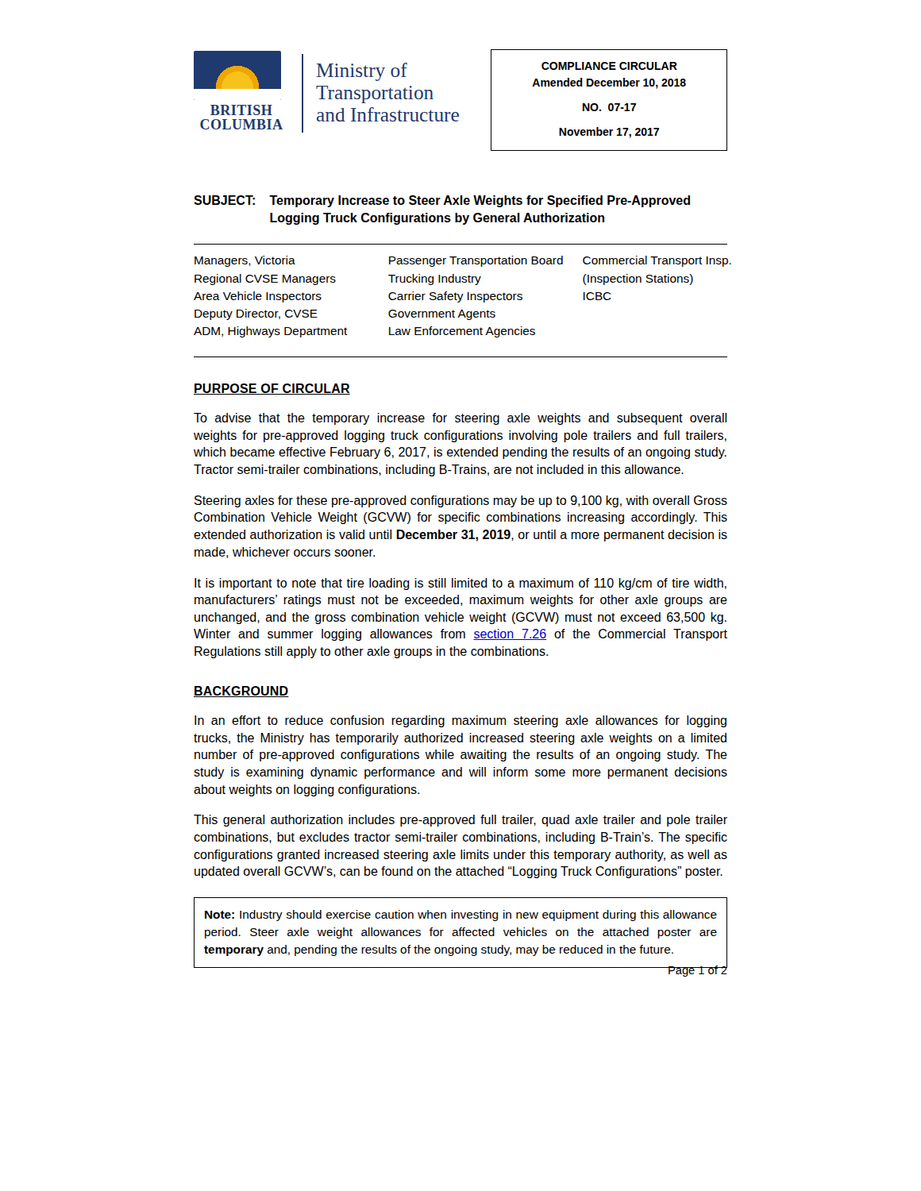BRITISH
COLUMBIA
Ministry of
Transportation
and Infrastructure
COMPLIANCE CIRCULAR
Amended December 10, 2018
NO. 07-17
November 17, 2017
SUBJECT:
Temporary Increase to Steer Axle Weights for Specified Pre-Approved Logging Truck Configurations by General Authorization
Managers, Victoria
Passenger Transportation Board
Commercial Transport Insp.
Regional CVSE Managers
Trucking Industry
(Inspection Stations)
Area Vehicle Inspectors
Carrier Safety Inspectors
ICBC
Deputy Director, CVSE
Government Agents
ADM, Highways Department
Law Enforcement Agencies
PURPOSE OF CIRCULAR
To advise that the temporary increase for steering axle weights and subsequent overall weights for pre-approved logging truck configurations involving pole trailers and full trailers, which became effective February 6, 2017, is extended pending the results of an ongoing study. Tractor semi-trailer combinations, including B-Trains, are not included in this allowance.
Steering axles for these pre-approved configurations may be up to 9,100 kg, with overall Gross Combination Vehicle Weight (GCVW) for specific combinations increasing accordingly. This extended authorization is valid until December 31, 2019, or until a more permanent decision is made, whichever occurs sooner.
It is important to note that tire loading is still limited to a maximum of 110 kg/cm of tire width, manufacturers’ ratings must not be exceeded, maximum weights for other axle groups are unchanged, and the gross combination vehicle weight (GCVW) must not exceed 63,500 kg. Winter and summer logging allowances from section 7.26 of the Commercial Transport Regulations still apply to other axle groups in the combinations.
BACKGROUND
In an effort to reduce confusion regarding maximum steering axle allowances for logging trucks, the Ministry has temporarily authorized increased steering axle weights on a limited number of pre-approved configurations while awaiting the results of an ongoing study. The study is examining dynamic performance and will inform some more permanent decisions about weights on logging configurations.
This general authorization includes pre-approved full trailer, quad axle trailer and pole trailer combinations, but excludes tractor semi-trailer combinations, including B-Train’s. The specific configurations granted increased steering axle limits under this temporary authority, as well as updated overall GCVW’s, can be found on the attached “Logging Truck Configurations” poster.
Note: Industry should exercise caution when investing in new equipment during this allowance period. Steer axle weight allowances for affected vehicles on the attached poster are temporary and, pending the results of the ongoing study, may be reduced in the future.
Page 1 of 2